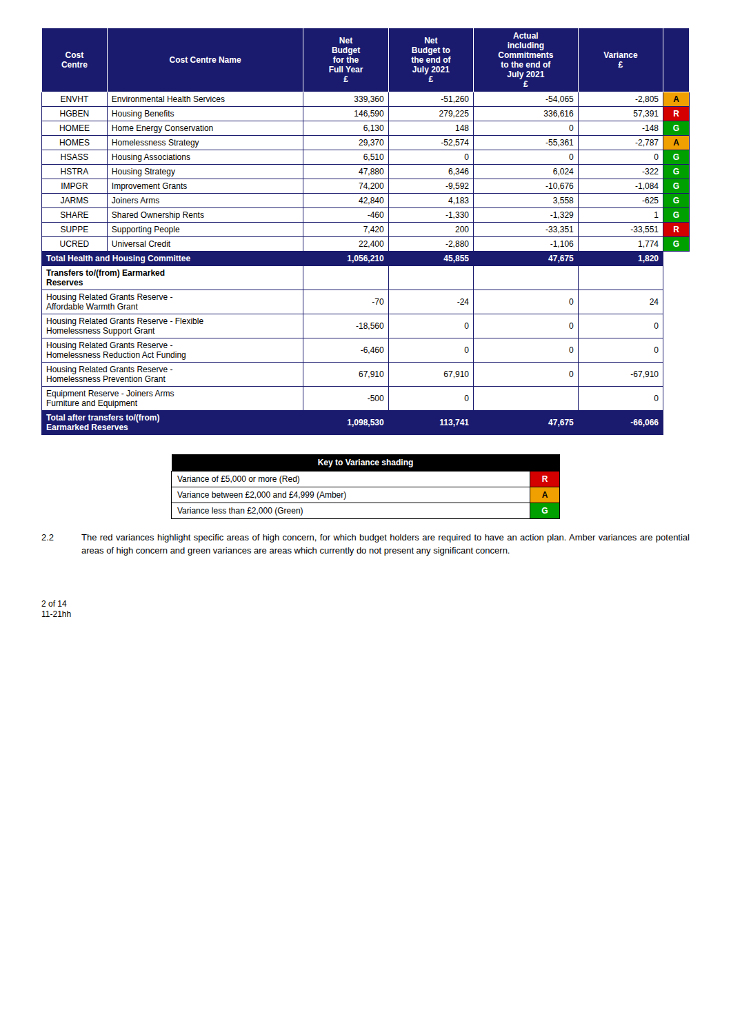| Cost Centre | Cost Centre Name | Net Budget for the Full Year £ | Net Budget to the end of July 2021 £ | Actual including Commitments to the end of July 2021 £ | Variance £ | |
| --- | --- | --- | --- | --- | --- | --- |
| ENVHT | Environmental Health Services | 339,360 | -51,260 | -54,065 | -2,805 | A |
| HGBEN | Housing Benefits | 146,590 | 279,225 | 336,616 | 57,391 | R |
| HOMEE | Home Energy Conservation | 6,130 | 148 | 0 | -148 | G |
| HOMES | Homelessness Strategy | 29,370 | -52,574 | -55,361 | -2,787 | A |
| HSASS | Housing Associations | 6,510 | 0 | 0 | 0 | G |
| HSTRA | Housing Strategy | 47,880 | 6,346 | 6,024 | -322 | G |
| IMPGR | Improvement Grants | 74,200 | -9,592 | -10,676 | -1,084 | G |
| JARMS | Joiners Arms | 42,840 | 4,183 | 3,558 | -625 | G |
| SHARE | Shared Ownership Rents | -460 | -1,330 | -1,329 | 1 | G |
| SUPPE | Supporting People | 7,420 | 200 | -33,351 | -33,551 | R |
| UCRED | Universal Credit | 22,400 | -2,880 | -1,106 | 1,774 | G |
| Total Health and Housing Committee | 1,056,210 | 45,855 | 47,675 | 1,820 | |
| Transfers to/(from) Earmarked Reserves | | | | | |
| Housing Related Grants Reserve - Affordable Warmth Grant | -70 | -24 | 0 | 24 | |
| Housing Related Grants Reserve - Flexible Homelessness Support Grant | -18,560 | 0 | 0 | 0 | |
| Housing Related Grants Reserve - Homelessness Reduction Act Funding | -6,460 | 0 | 0 | 0 | |
| Housing Related Grants Reserve - Homelessness Prevention Grant | 67,910 | 67,910 | 0 | -67,910 | |
| Equipment Reserve - Joiners Arms Furniture and Equipment | -500 | 0 | | 0 | |
| Total after transfers to/(from) Earmarked Reserves | 1,098,530 | 113,741 | 47,675 | -66,066 | |
| Key to Variance shading |
| --- |
| Variance of £5,000 or more (Red) | R |
| Variance between £2,000 and £4,999 (Amber) | A |
| Variance less than £2,000 (Green) | G |
2.2
The red variances highlight specific areas of high concern, for which budget holders are required to have an action plan. Amber variances are potential areas of high concern and green variances are areas which currently do not present any significant concern.
2 of 14
11-21hh